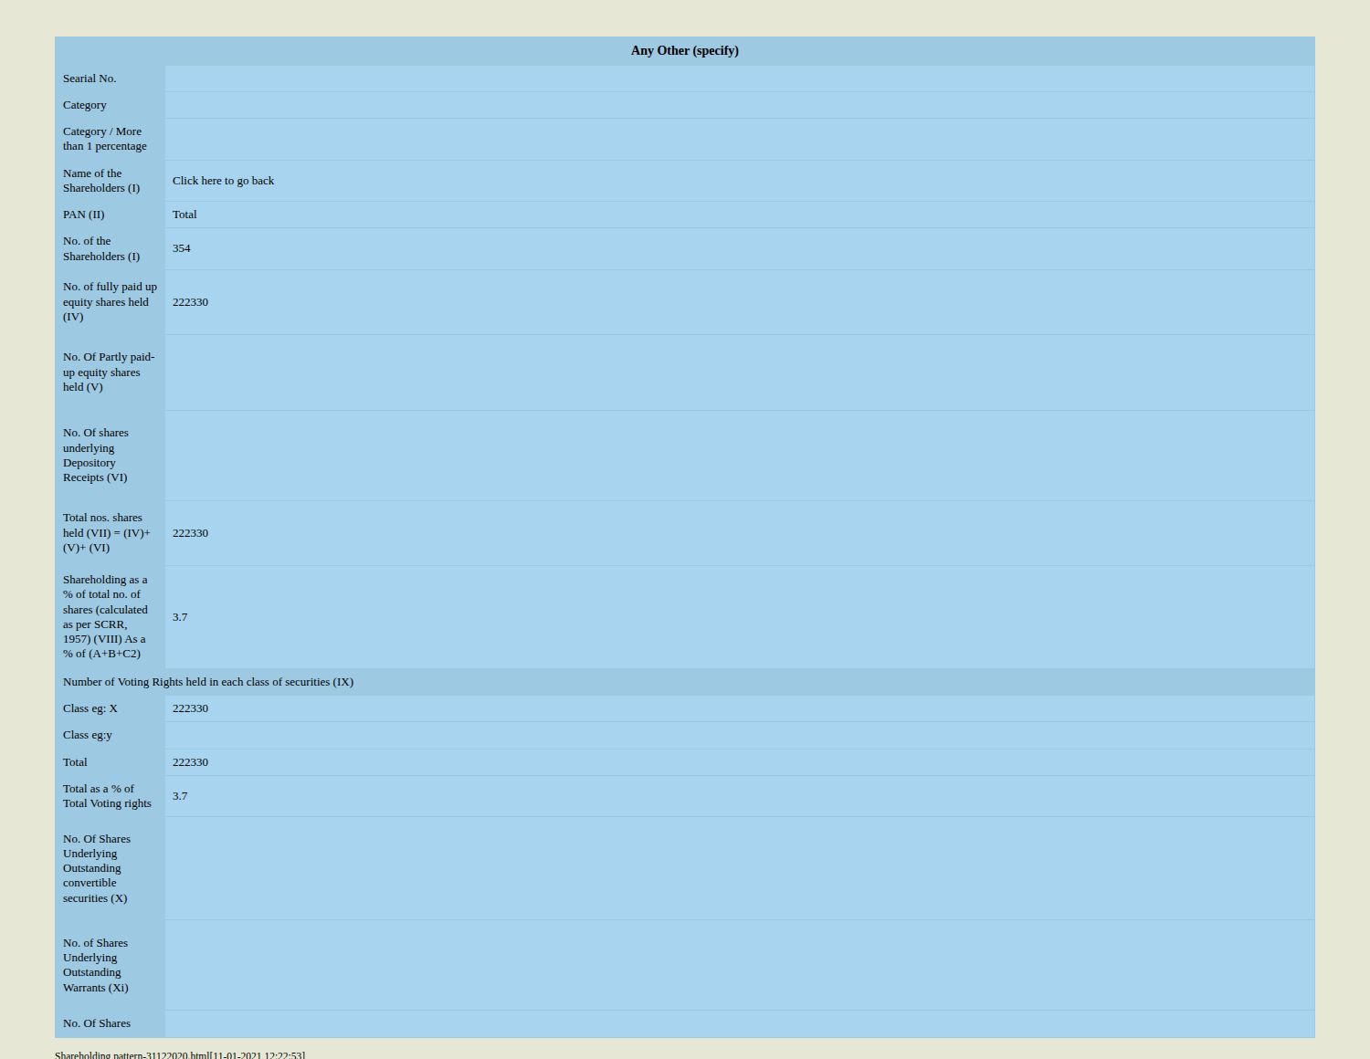| Any Other (specify) |
| Searial No. | |
| Category | |
| Category / More than 1 percentage | |
| Name of the Shareholders (I) | Click here to go back |
| PAN (II) | Total |
| No. of the Shareholders (I) | 354 |
| No. of fully paid up equity shares held (IV) | 222330 |
| No. Of Partly paid-up equity shares held (V) | |
| No. Of shares underlying Depository Receipts (VI) | |
| Total nos. shares held (VII) = (IV)+(V)+ (VI) | 222330 |
| Shareholding as a % of total no. of shares (calculated as per SCRR, 1957) (VIII) As a % of (A+B+C2) | 3.7 |
| Number of Voting Rights held in each class of securities (IX) |
| Class eg: X | 222330 |
| Class eg:y | |
| Total | 222330 |
| Total as a % of Total Voting rights | 3.7 |
| No. Of Shares Underlying Outstanding convertible securities (X) | |
| No. of Shares Underlying Outstanding Warrants (Xi) | |
| No. Of Shares | |
Shareholding pattern-31122020.html[11-01-2021 12:22:53]